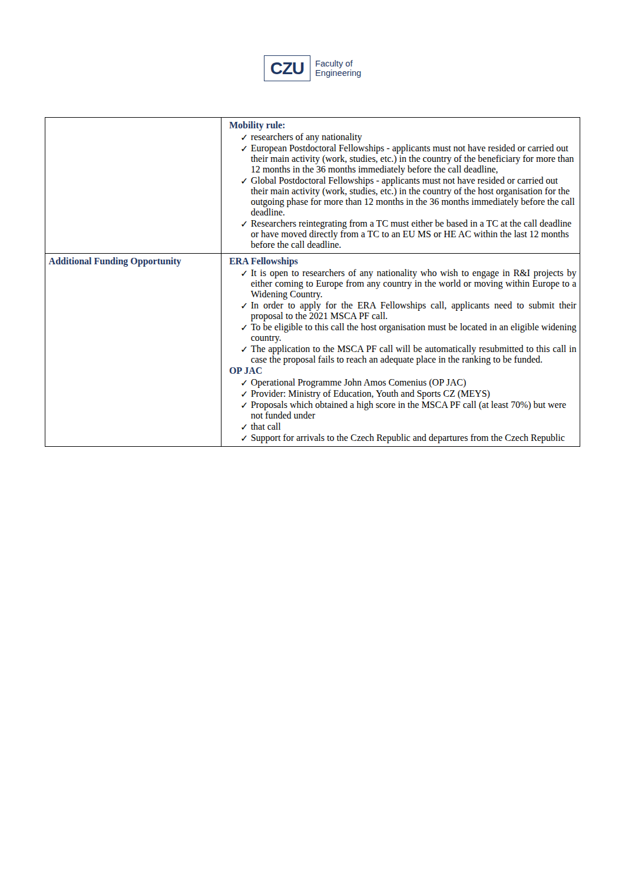CZU Faculty of
Engineering
| | Mobility rule: researchers of any nationality European Postdoctoral Fellowships - applicants must not have resided or carried out their main activity (work, studies, etc.) in the country of the beneficiary for more than 12 months in the 36 months immediately before the call deadline, Global Postdoctoral Fellowships - applicants must not have resided or carried out their main activity (work, studies, etc.) in the country of the host organisation for the outgoing phase for more than 12 months in the 36 months immediately before the call deadline. Researchers reintegrating from a TC must either be based in a TC at the call deadline or have moved directly from a TC to an EU MS or HE AC within the last 12 months before the call deadline. |
| Additional Funding Opportunity | ERA Fellowships It is open to researchers of any nationality who wish to engage in R&I projects by either coming to Europe from any country in the world or moving within Europe to a Widening Country. In order to apply for the ERA Fellowships call, applicants need to submit their proposal to the 2021 MSCA PF call. To be eligible to this call the host organisation must be located in an eligible widening country. The application to the MSCA PF call will be automatically resubmitted to this call in case the proposal fails to reach an adequate place in the ranking to be funded. OP JAC Operational Programme John Amos Comenius (OP JAC) Provider: Ministry of Education, Youth and Sports CZ (MEYS) Proposals which obtained a high score in the MSCA PF call (at least 70%) but were not funded under that call Support for arrivals to the Czech Republic and departures from the Czech Republic |